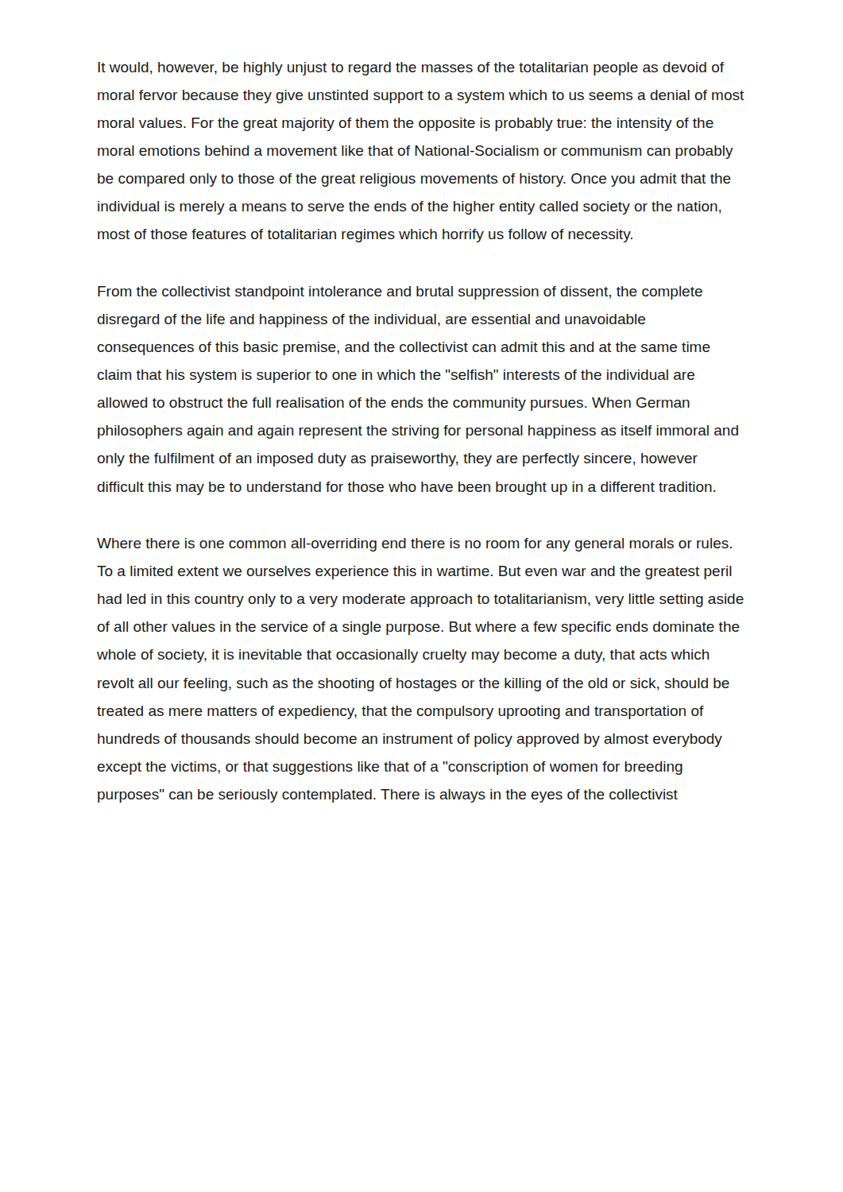It would, however, be highly unjust to regard the masses of the totalitarian people as devoid of moral fervor because they give unstinted support to a system which to us seems a denial of most moral values. For the great majority of them the opposite is probably true: the intensity of the moral emotions behind a movement like that of National-Socialism or communism can probably be compared only to those of the great religious movements of history. Once you admit that the individual is merely a means to serve the ends of the higher entity called society or the nation, most of those features of totalitarian regimes which horrify us follow of necessity.
From the collectivist standpoint intolerance and brutal suppression of dissent, the complete disregard of the life and happiness of the individual, are essential and unavoidable consequences of this basic premise, and the collectivist can admit this and at the same time claim that his system is superior to one in which the "selfish" interests of the individual are allowed to obstruct the full realisation of the ends the community pursues. When German philosophers again and again represent the striving for personal happiness as itself immoral and only the fulfilment of an imposed duty as praiseworthy, they are perfectly sincere, however difficult this may be to understand for those who have been brought up in a different tradition.
Where there is one common all-overriding end there is no room for any general morals or rules. To a limited extent we ourselves experience this in wartime. But even war and the greatest peril had led in this country only to a very moderate approach to totalitarianism, very little setting aside of all other values in the service of a single purpose. But where a few specific ends dominate the whole of society, it is inevitable that occasionally cruelty may become a duty, that acts which revolt all our feeling, such as the shooting of hostages or the killing of the old or sick, should be treated as mere matters of expediency, that the compulsory uprooting and transportation of hundreds of thousands should become an instrument of policy approved by almost everybody except the victims, or that suggestions like that of a "conscription of women for breeding purposes" can be seriously contemplated. There is always in the eyes of the collectivist